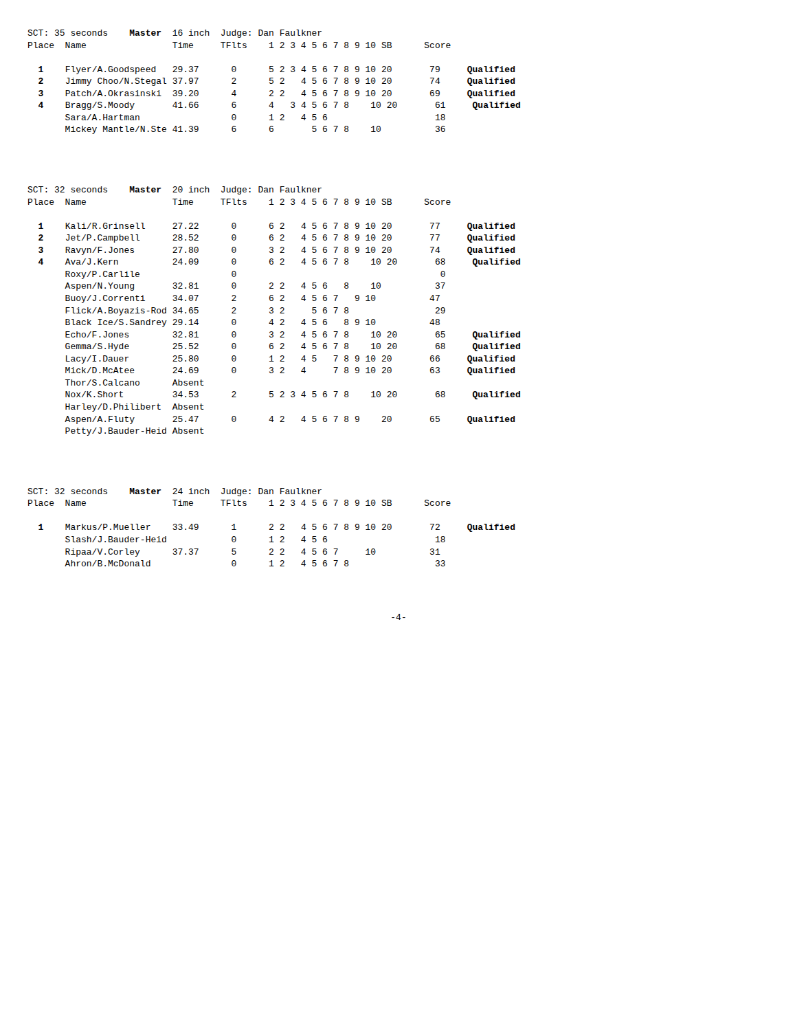SCT: 35 seconds    Master  16 inch  Judge: Dan Faulkner
Place  Name                Time     TFlts    1 2 3 4 5 6 7 8 9 10 SB      Score

  1    Flyer/A.Goodspeed   29.37      0      5 2 3 4 5 6 7 8 9 10 20       79     Qualified
  2    Jimmy Choo/N.Stegal 37.97      2      5 2   4 5 6 7 8 9 10 20       74     Qualified
  3    Patch/A.Okrasinski  39.20      4      2 2   4 5 6 7 8 9 10 20       69     Qualified
  4    Bragg/S.Moody       41.66      6      4   3 4 5 6 7 8    10 20       61     Qualified
       Sara/A.Hartman                 0      1 2   4 5 6                    18
       Mickey Mantle/N.Ste 41.39      6      6       5 6 7 8    10          36




SCT: 32 seconds    Master  20 inch  Judge: Dan Faulkner
Place  Name                Time     TFlts    1 2 3 4 5 6 7 8 9 10 SB      Score

  1    Kali/R.Grinsell     27.22      0      6 2   4 5 6 7 8 9 10 20       77     Qualified
  2    Jet/P.Campbell      28.52      0      6 2   4 5 6 7 8 9 10 20       77     Qualified
  3    Ravyn/F.Jones       27.80      0      3 2   4 5 6 7 8 9 10 20       74     Qualified
  4    Ava/J.Kern          24.09      0      6 2   4 5 6 7 8    10 20       68     Qualified
       Roxy/P.Carlile                 0                                      0
       Aspen/N.Young       32.81      0      2 2   4 5 6   8    10          37
       Buoy/J.Correnti     34.07      2      6 2   4 5 6 7   9 10          47
       Flick/A.Boyazis-Rod 34.65      2      3 2     5 6 7 8                29
       Black Ice/S.Sandrey 29.14      0      4 2   4 5 6   8 9 10          48
       Echo/F.Jones        32.81      0      3 2   4 5 6 7 8    10 20       65     Qualified
       Gemma/S.Hyde        25.52      0      6 2   4 5 6 7 8    10 20       68     Qualified
       Lacy/I.Dauer        25.80      0      1 2   4 5   7 8 9 10 20       66     Qualified
       Mick/D.McAtee       24.69      0      3 2   4     7 8 9 10 20       63     Qualified
       Thor/S.Calcano      Absent
       Nox/K.Short         34.53      2      5 2 3 4 5 6 7 8    10 20       68     Qualified
       Harley/D.Philibert  Absent
       Aspen/A.Fluty       25.47      0      4 2   4 5 6 7 8 9    20       65     Qualified
       Petty/J.Bauder-Heid Absent




SCT: 32 seconds    Master  24 inch  Judge: Dan Faulkner
Place  Name                Time     TFlts    1 2 3 4 5 6 7 8 9 10 SB      Score

  1    Markus/P.Mueller    33.49      1      2 2   4 5 6 7 8 9 10 20       72     Qualified
       Slash/J.Bauder-Heid            0      1 2   4 5 6                    18
       Ripaa/V.Corley      37.37      5      2 2   4 5 6 7     10          31
       Ahron/B.McDonald               0      1 2   4 5 6 7 8                33
-4-